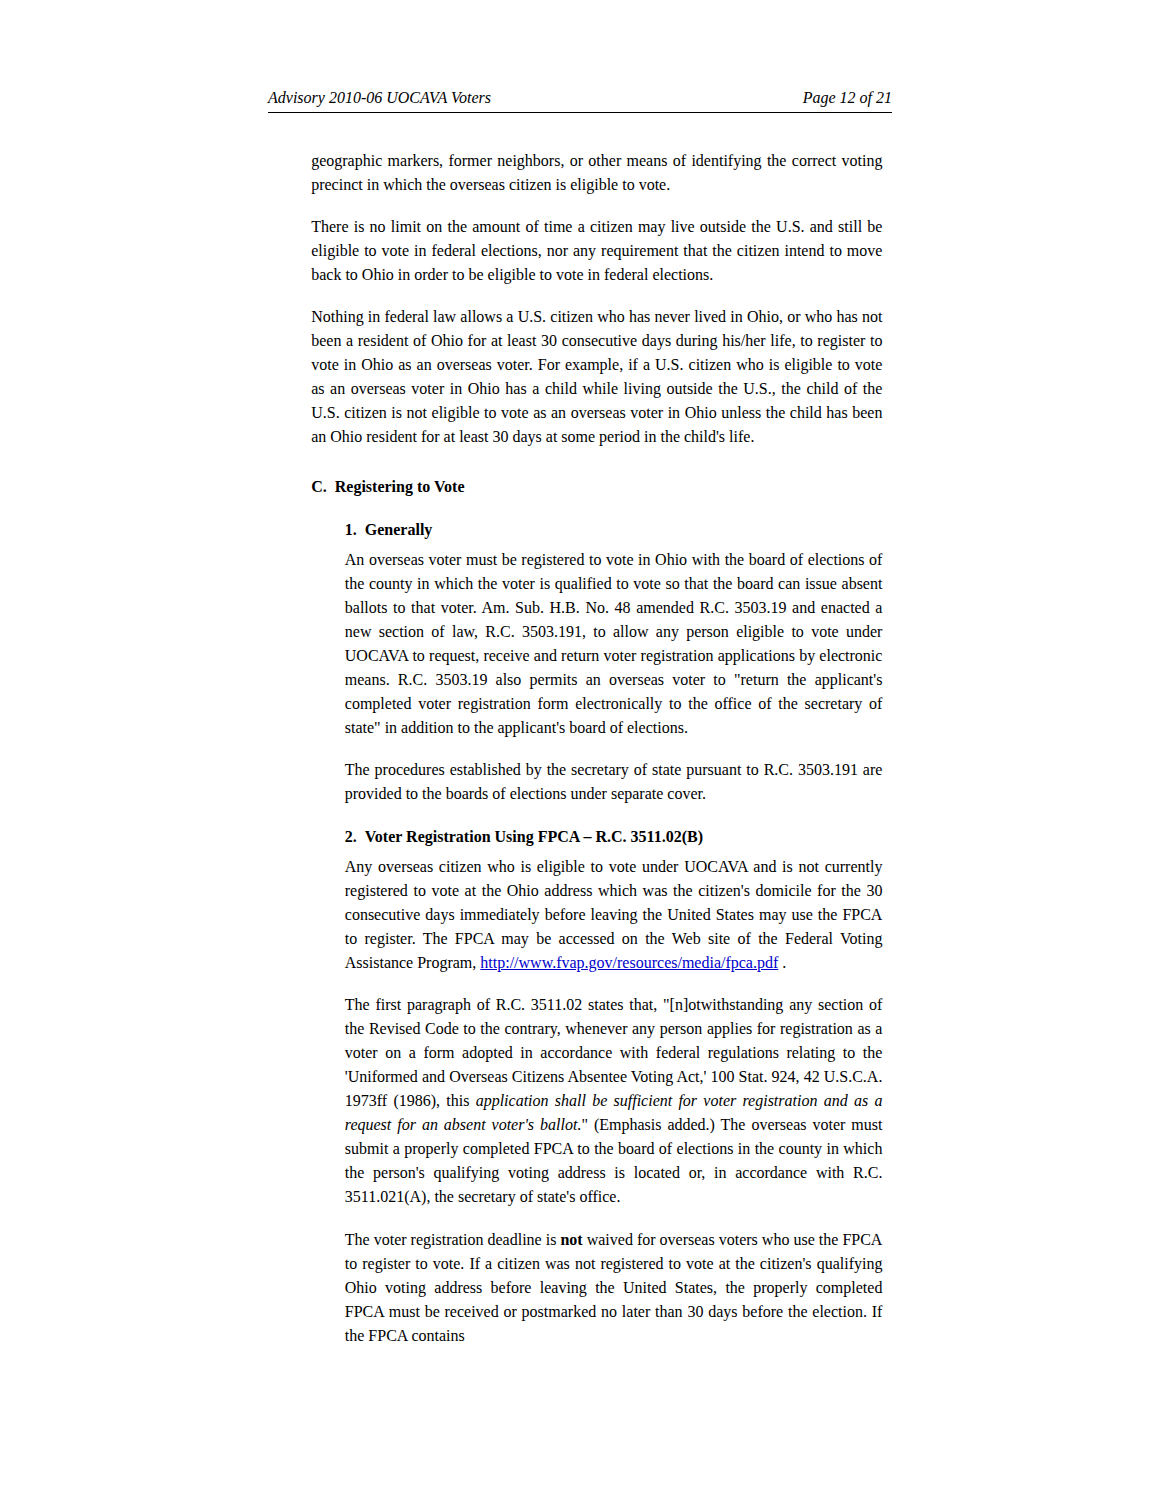Advisory 2010-06 UOCAVA Voters
Page 12 of 21
geographic markers, former neighbors, or other means of identifying the correct voting precinct in which the overseas citizen is eligible to vote.
There is no limit on the amount of time a citizen may live outside the U.S. and still be eligible to vote in federal elections, nor any requirement that the citizen intend to move back to Ohio in order to be eligible to vote in federal elections.
Nothing in federal law allows a U.S. citizen who has never lived in Ohio, or who has not been a resident of Ohio for at least 30 consecutive days during his/her life, to register to vote in Ohio as an overseas voter. For example, if a U.S. citizen who is eligible to vote as an overseas voter in Ohio has a child while living outside the U.S., the child of the U.S. citizen is not eligible to vote as an overseas voter in Ohio unless the child has been an Ohio resident for at least 30 days at some period in the child's life.
C. Registering to Vote
1. Generally
An overseas voter must be registered to vote in Ohio with the board of elections of the county in which the voter is qualified to vote so that the board can issue absent ballots to that voter. Am. Sub. H.B. No. 48 amended R.C. 3503.19 and enacted a new section of law, R.C. 3503.191, to allow any person eligible to vote under UOCAVA to request, receive and return voter registration applications by electronic means. R.C. 3503.19 also permits an overseas voter to "return the applicant's completed voter registration form electronically to the office of the secretary of state" in addition to the applicant's board of elections.
The procedures established by the secretary of state pursuant to R.C. 3503.191 are provided to the boards of elections under separate cover.
2. Voter Registration Using FPCA – R.C. 3511.02(B)
Any overseas citizen who is eligible to vote under UOCAVA and is not currently registered to vote at the Ohio address which was the citizen's domicile for the 30 consecutive days immediately before leaving the United States may use the FPCA to register. The FPCA may be accessed on the Web site of the Federal Voting Assistance Program, http://www.fvap.gov/resources/media/fpca.pdf .
The first paragraph of R.C. 3511.02 states that, "[n]otwithstanding any section of the Revised Code to the contrary, whenever any person applies for registration as a voter on a form adopted in accordance with federal regulations relating to the 'Uniformed and Overseas Citizens Absentee Voting Act,' 100 Stat. 924, 42 U.S.C.A. 1973ff (1986), this application shall be sufficient for voter registration and as a request for an absent voter's ballot." (Emphasis added.) The overseas voter must submit a properly completed FPCA to the board of elections in the county in which the person's qualifying voting address is located or, in accordance with R.C. 3511.021(A), the secretary of state's office.
The voter registration deadline is not waived for overseas voters who use the FPCA to register to vote. If a citizen was not registered to vote at the citizen's qualifying Ohio voting address before leaving the United States, the properly completed FPCA must be received or postmarked no later than 30 days before the election. If the FPCA contains